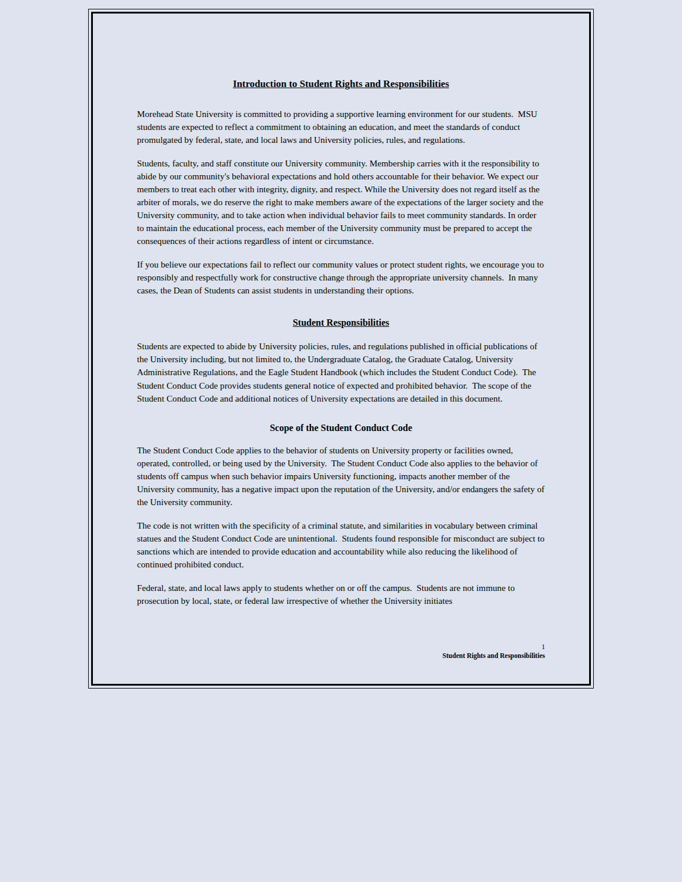Introduction to Student Rights and Responsibilities
Morehead State University is committed to providing a supportive learning environment for our students. MSU students are expected to reflect a commitment to obtaining an education, and meet the standards of conduct promulgated by federal, state, and local laws and University policies, rules, and regulations.
Students, faculty, and staff constitute our University community. Membership carries with it the responsibility to abide by our community's behavioral expectations and hold others accountable for their behavior. We expect our members to treat each other with integrity, dignity, and respect. While the University does not regard itself as the arbiter of morals, we do reserve the right to make members aware of the expectations of the larger society and the University community, and to take action when individual behavior fails to meet community standards. In order to maintain the educational process, each member of the University community must be prepared to accept the consequences of their actions regardless of intent or circumstance.
If you believe our expectations fail to reflect our community values or protect student rights, we encourage you to responsibly and respectfully work for constructive change through the appropriate university channels. In many cases, the Dean of Students can assist students in understanding their options.
Student Responsibilities
Students are expected to abide by University policies, rules, and regulations published in official publications of the University including, but not limited to, the Undergraduate Catalog, the Graduate Catalog, University Administrative Regulations, and the Eagle Student Handbook (which includes the Student Conduct Code). The Student Conduct Code provides students general notice of expected and prohibited behavior. The scope of the Student Conduct Code and additional notices of University expectations are detailed in this document.
Scope of the Student Conduct Code
The Student Conduct Code applies to the behavior of students on University property or facilities owned, operated, controlled, or being used by the University. The Student Conduct Code also applies to the behavior of students off campus when such behavior impairs University functioning, impacts another member of the University community, has a negative impact upon the reputation of the University, and/or endangers the safety of the University community.
The code is not written with the specificity of a criminal statute, and similarities in vocabulary between criminal statues and the Student Conduct Code are unintentional. Students found responsible for misconduct are subject to sanctions which are intended to provide education and accountability while also reducing the likelihood of continued prohibited conduct.
Federal, state, and local laws apply to students whether on or off the campus. Students are not immune to prosecution by local, state, or federal law irrespective of whether the University initiates
1 Student Rights and Responsibilities